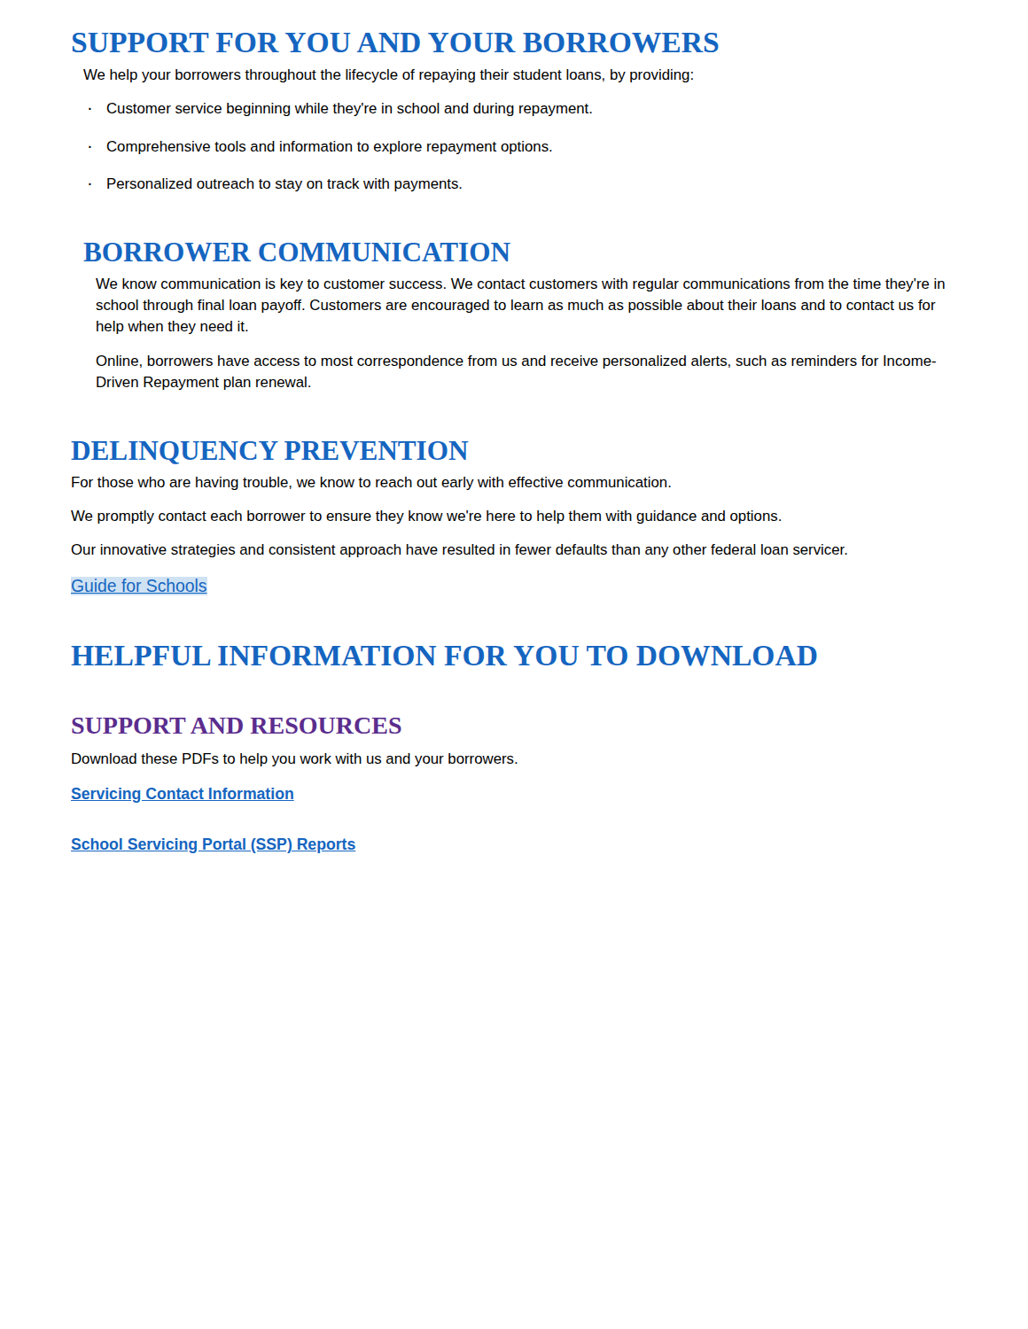SUPPORT FOR YOU AND YOUR BORROWERS
We help your borrowers throughout the lifecycle of repaying their student loans, by providing:
Customer service beginning while they're in school and during repayment.
Comprehensive tools and information to explore repayment options.
Personalized outreach to stay on track with payments.
BORROWER COMMUNICATION
We know communication is key to customer success. We contact customers with regular communications from the time they're in school through final loan payoff. Customers are encouraged to learn as much as possible about their loans and to contact us for help when they need it.
Online, borrowers have access to most correspondence from us and receive personalized alerts, such as reminders for Income-Driven Repayment plan renewal.
DELINQUENCY PREVENTION
For those who are having trouble, we know to reach out early with effective communication.
We promptly contact each borrower to ensure they know we're here to help them with guidance and options.
Our innovative strategies and consistent approach have resulted in fewer defaults than any other federal loan servicer.
Guide for Schools
HELPFUL INFORMATION FOR YOU TO DOWNLOAD
SUPPORT AND RESOURCES
Download these PDFs to help you work with us and your borrowers.
Servicing Contact Information
School Servicing Portal (SSP) Reports